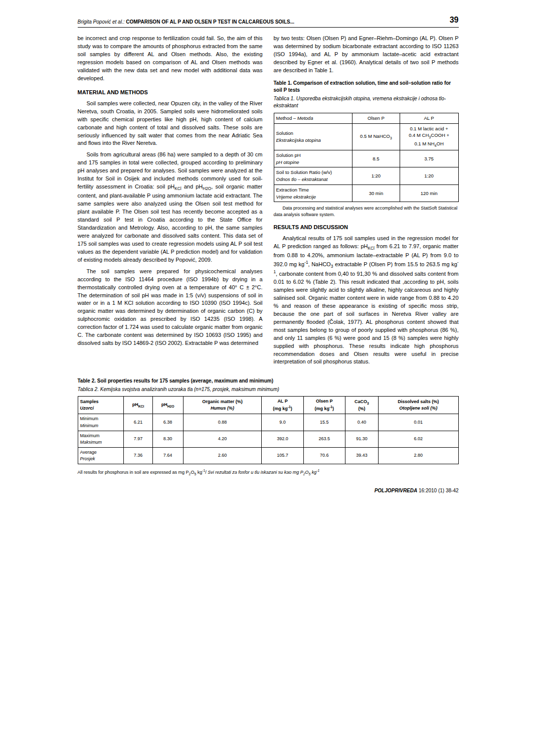Brigita Popović et al.: COMPARISON OF AL P AND OLSEN P TEST IN CALCAREOUS SOILS...
39
be incorrect and crop response to fertilization could fail. So, the aim of this study was to compare the amounts of phosphorus extracted from the same soil samples by different AL and Olsen methods. Also, the existing regression models based on comparison of AL and Olsen methods was validated with the new data set and new model with additional data was developed.
MATERIAL AND METHODS
Soil samples were collected, near Opuzen city, in the valley of the River Neretva, south Croatia, in 2005. Sampled soils were hidromeliorated soils with specific chemical properties like high pH, high content of calcium carbonate and high content of total and dissolved salts. These soils are seriously influenced by salt water that comes from the near Adriatic Sea and flows into the River Neretva.
Soils from agricultural areas (86 ha) were sampled to a depth of 30 cm and 175 samples in total were collected, grouped according to preliminary pH analyses and prepared for analyses. Soil samples were analyzed at the Institut for Soil in Osijek and included methods commonly used for soil-fertility assessment in Croatia: soil pHKCl and pHH2O, soil organic matter content, and plant-available P using ammonium lactate acid extractant. The same samples were also analyzed using the Olsen soil test method for plant available P. The Olsen soil test has recently become accepted as a standard soil P test in Croatia according to the State Office for Standardization and Metrology. Also, according to pH, the same samples were analyzed for carbonate and dissolved salts content. This data set of 175 soil samples was used to create regression models using AL P soil test values as the dependent variable (AL P prediction model) and for validation of existing models already described by Popović, 2009.
The soil samples were prepared for physicochemical analyses according to the ISO 11464 procedure (ISO 1994b) by drying in a thermostatically controlled drying oven at a temperature of 40° C ± 2°C. The determination of soil pH was made in 1:5 (v/v) suspensions of soil in water or in a 1 M KCl solution according to ISO 10390 (ISO 1994c). Soil organic matter was determined by determination of organic carbon (C) by sulphocromic oxidation as prescribed by ISO 14235 (ISO 1998). A correction factor of 1.724 was used to calculate organic matter from organic C. The carbonate content was determined by ISO 10693 (ISO 1995) and dissolved salts by ISO 14869-2 (ISO 2002). Extractable P was determined
by two tests: Olsen (Olsen P) and Egner–Riehm–Domingo (AL P). Olsen P was determined by sodium bicarbonate extractant according to ISO 11263 (ISO 1994a), and AL P by ammonium lactate–acetic acid extractant described by Egner et al. (1960). Analytical details of two soil P methods are described in Table 1.
Table 1. Comparison of extraction solution, time and soil–solution ratio for soil P tests
Tablica 1. Usporedba ekstrakcijskih otopina, vremena ekstrakcije i odnosa tlo-ekstraktant
| Method – Metoda | Olsen P | AL P |
| --- | --- | --- |
| Solution Ekstrakcijska otopina | 0.5 M NaHCO 3 | 0.1 M lactic acid + 0.4 M CH 3 COOH + 0.1 M NH 4 OH |
| Solution pH pH otopine | 8.5 | 3.75 |
| Soil to Solution Ratio (w/v) Odnos tlo – ekstraktanat | 1:20 | 1:20 |
| Extraction Time Vrijeme ekstrakcije | 30 min | 120 min |
Data processing and statistical analyses were accomplished with the StatSoft Statistical data analysis software system.
RESULTS AND DISCUSSION
Analytical results of 175 soil samples used in the regression model for AL P prediction ranged as follows: pHKCl from 6.21 to 7.97, organic matter from 0.88 to 4.20%, ammonium lactate–extractable P (AL P) from 9.0 to 392.0 mg kg-1, NaHCO3 extractable P (Olsen P) from 15.5 to 263.5 mg kg-1, carbonate content from 0,40 to 91,30 % and dissolved salts content from 0.01 to 6.02 % (Table 2). This result indicated that ,according to pH, soils samples were slightly acid to slightly alkaline, highly calcareous and highly salinised soil. Organic matter content were in wide range from 0.88 to 4.20 % and reason of these appearance is existing of specific moss strip, because the one part of soil surfaces in Neretva River valley are permanently flooded (Čolak, 1977). AL phosphorus content showed that most samples belong to group of poorly supplied with phosphorus (86 %), and only 11 samples (6 %) were good and 15 (8 %) samples were highly supplied with phosphorus. These results indicate high phosphorus recommendation doses and Olsen results were useful in precise interpretation of soil phosphorus status.
Table 2. Soil properties results for 175 samples (average, maximum and minimum)
Tablica 2. Kemijska svojstva analiziranih uzoraka tla (n=175, prosjek, maksimum minimum)
| Samples Uzorci | pH KCl | pH H2O | Organic matter (%) Humus (%) | AL P (mg kg -1 ) | Olsen P (mg kg -1 ) | CaCO 3 (%) | Dissolved salts (%) Otopljene soli (%) |
| --- | --- | --- | --- | --- | --- | --- | --- |
| Minimum Minimum | 6.21 | 6.38 | 0.88 | 9.0 | 15.5 | 0.40 | 0.01 |
| Maximum Maksimum | 7.97 | 8.30 | 4.20 | 392.0 | 263.5 | 91.30 | 6.02 |
| Average Prosjek | 7.36 | 7.64 | 2.60 | 105.7 | 70.6 | 39.43 | 2.80 |
All results for phosphorus in soil are expressed as mg P2O5 kg-1/ Svi rezultati za fosfor u tlu iskazani su kao mg P2O5 kg-1
POLJOPRIVREDA 16:2010 (1) 38-42